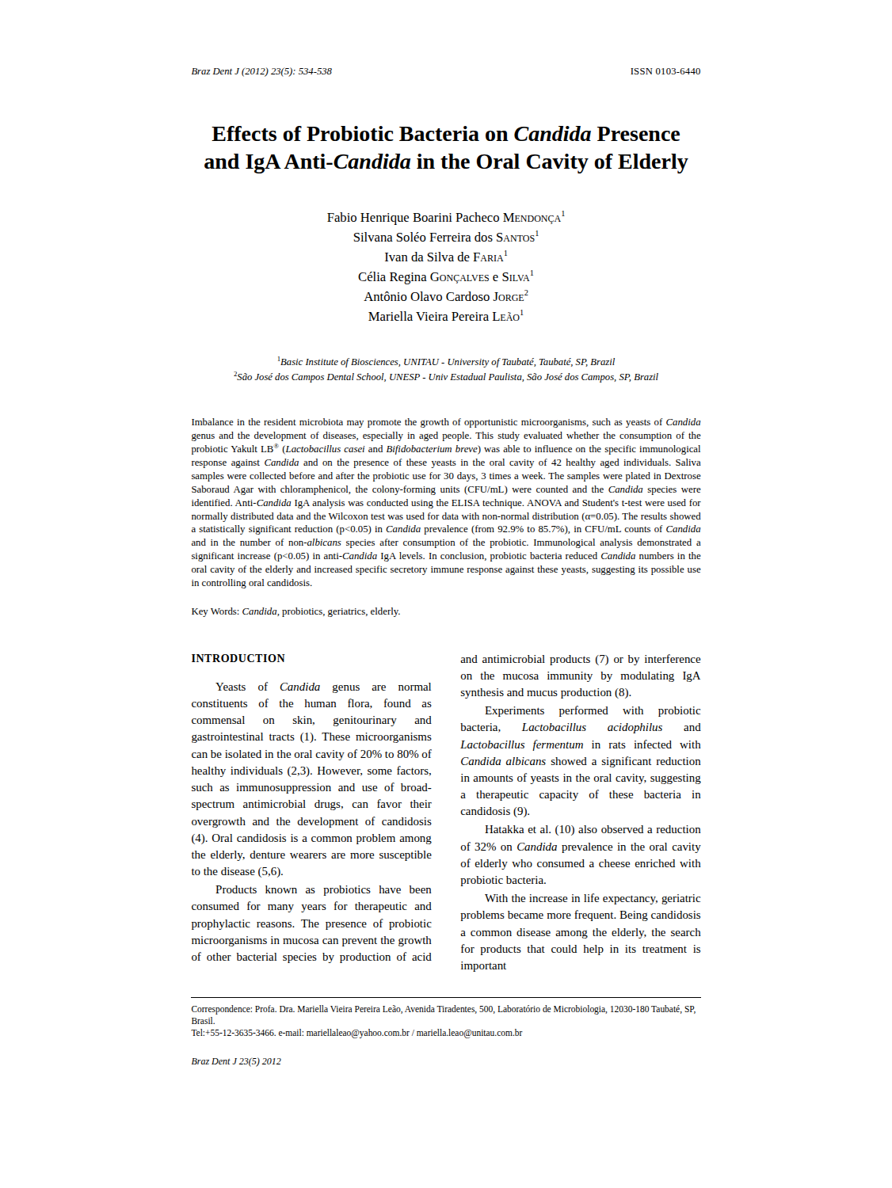Braz Dent J (2012) 23(5): 534-538 ISSN 0103-6440
Effects of Probiotic Bacteria on Candida Presence
and IgA Anti-Candida in the Oral Cavity of Elderly
Fabio Henrique Boarini Pacheco Mendonça1
Silvana Soléo Ferreira dos Santos1
Ivan da Silva de Faria1
Célia Regina Gonçalves e Silva1
Antônio Olavo Cardoso Jorge2
Mariella Vieira Pereira Leão1
1Basic Institute of Biosciences, UNITAU - University of Taubaté, Taubaté, SP, Brazil
2São José dos Campos Dental School, UNESP - Univ Estadual Paulista, São José dos Campos, SP, Brazil
Imbalance in the resident microbiota may promote the growth of opportunistic microorganisms, such as yeasts of Candida genus and the development of diseases, especially in aged people. This study evaluated whether the consumption of the probiotic Yakult LB® (Lactobacillus casei and Bifidobacterium breve) was able to influence on the specific immunological response against Candida and on the presence of these yeasts in the oral cavity of 42 healthy aged individuals. Saliva samples were collected before and after the probiotic use for 30 days, 3 times a week. The samples were plated in Dextrose Saboraud Agar with chloramphenicol, the colony-forming units (CFU/mL) were counted and the Candida species were identified. Anti-Candida IgA analysis was conducted using the ELISA technique. ANOVA and Student's t-test were used for normally distributed data and the Wilcoxon test was used for data with non-normal distribution (α=0.05). The results showed a statistically significant reduction (p<0.05) in Candida prevalence (from 92.9% to 85.7%), in CFU/mL counts of Candida and in the number of non-albicans species after consumption of the probiotic. Immunological analysis demonstrated a significant increase (p<0.05) in anti-Candida IgA levels. In conclusion, probiotic bacteria reduced Candida numbers in the oral cavity of the elderly and increased specific secretory immune response against these yeasts, suggesting its possible use in controlling oral candidosis.
Key Words: Candida, probiotics, geriatrics, elderly.
INTRODUCTION
Yeasts of Candida genus are normal constituents of the human flora, found as commensal on skin, genitourinary and gastrointestinal tracts (1). These microorganisms can be isolated in the oral cavity of 20% to 80% of healthy individuals (2,3). However, some factors, such as immunosuppression and use of broad-spectrum antimicrobial drugs, can favor their overgrowth and the development of candidosis (4). Oral candidosis is a common problem among the elderly, denture wearers are more susceptible to the disease (5,6).
Products known as probiotics have been consumed for many years for therapeutic and prophylactic reasons. The presence of probiotic microorganisms in mucosa can prevent the growth of other bacterial species by production of acid and antimicrobial products (7) or by interference on the mucosa immunity by modulating IgA synthesis and mucus production (8).
Experiments performed with probiotic bacteria, Lactobacillus acidophilus and Lactobacillus fermentum in rats infected with Candida albicans showed a significant reduction in amounts of yeasts in the oral cavity, suggesting a therapeutic capacity of these bacteria in candidosis (9).
Hatakka et al. (10) also observed a reduction of 32% on Candida prevalence in the oral cavity of elderly who consumed a cheese enriched with probiotic bacteria.
With the increase in life expectancy, geriatric problems became more frequent. Being candidosis a common disease among the elderly, the search for products that could help in its treatment is important
Correspondence: Profa. Dra. Mariella Vieira Pereira Leão, Avenida Tiradentes, 500, Laboratório de Microbiologia, 12030-180 Taubaté, SP, Brasil.
Tel:+55-12-3635-3466. e-mail: mariellaleao@yahoo.com.br / mariella.leao@unitau.com.br
Braz Dent J 23(5) 2012